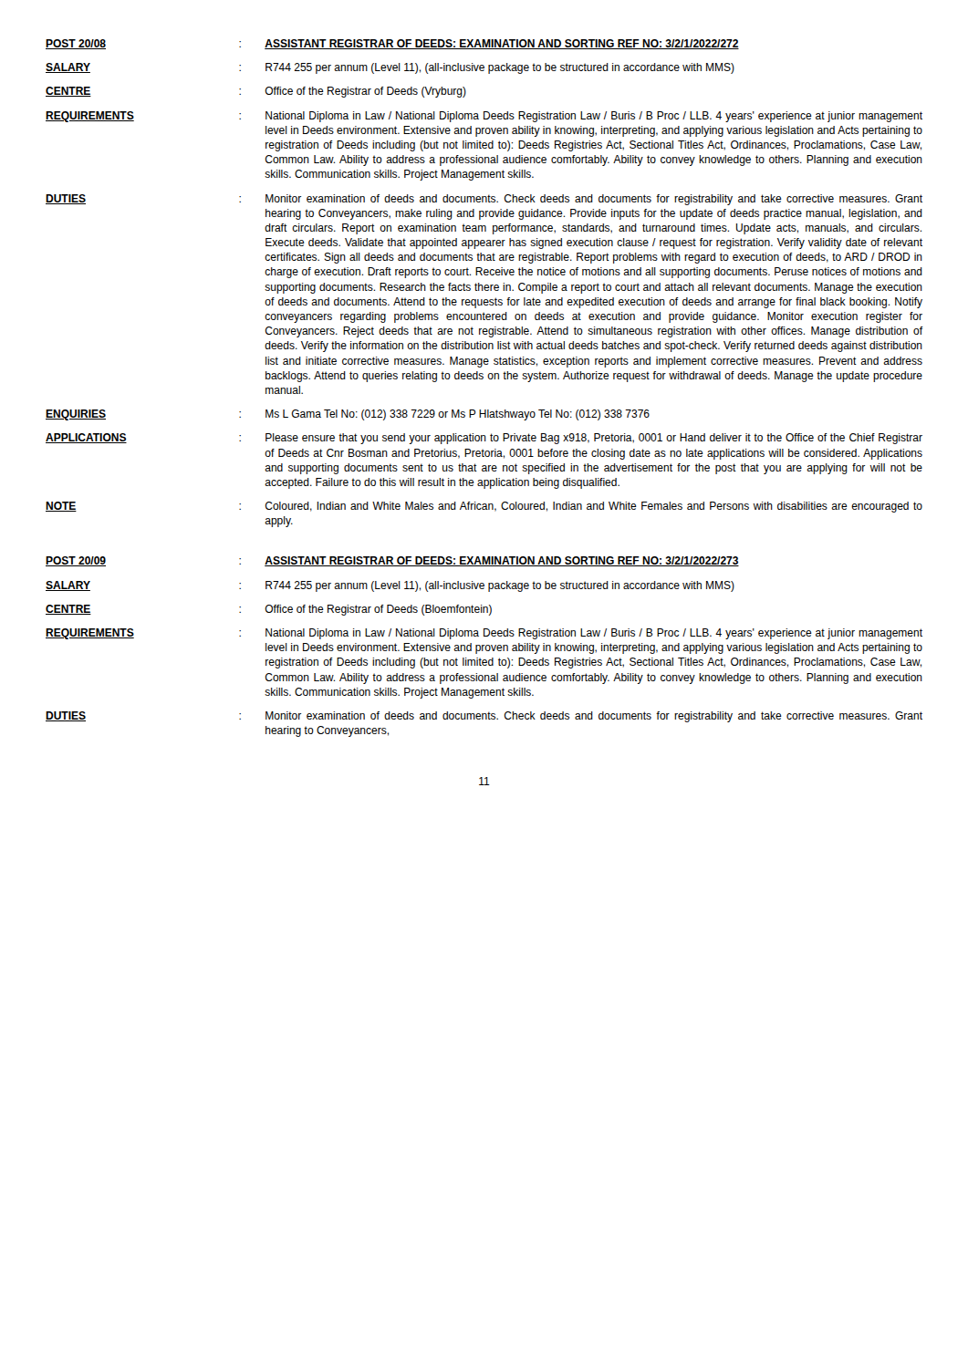| POST 20/08 | : | ASSISTANT REGISTRAR OF DEEDS: EXAMINATION AND SORTING REF NO: 3/2/1/2022/272 |
| SALARY | : | R744 255 per annum (Level 11), (all-inclusive package to be structured in accordance with MMS) |
| CENTRE | : | Office of the Registrar of Deeds (Vryburg) |
| REQUIREMENTS | : | National Diploma in Law / National Diploma Deeds Registration Law / Buris / B Proc / LLB. 4 years' experience at junior management level in Deeds environment. Extensive and proven ability in knowing, interpreting, and applying various legislation and Acts pertaining to registration of Deeds including (but not limited to): Deeds Registries Act, Sectional Titles Act, Ordinances, Proclamations, Case Law, Common Law. Ability to address a professional audience comfortably. Ability to convey knowledge to others. Planning and execution skills. Communication skills. Project Management skills. |
| DUTIES | : | Monitor examination of deeds and documents. Check deeds and documents for registrability and take corrective measures. Grant hearing to Conveyancers, make ruling and provide guidance. Provide inputs for the update of deeds practice manual, legislation, and draft circulars. Report on examination team performance, standards, and turnaround times. Update acts, manuals, and circulars. Execute deeds. Validate that appointed appearer has signed execution clause / request for registration. Verify validity date of relevant certificates. Sign all deeds and documents that are registrable. Report problems with regard to execution of deeds, to ARD / DROD in charge of execution. Draft reports to court. Receive the notice of motions and all supporting documents. Peruse notices of motions and supporting documents. Research the facts there in. Compile a report to court and attach all relevant documents. Manage the execution of deeds and documents. Attend to the requests for late and expedited execution of deeds and arrange for final black booking. Notify conveyancers regarding problems encountered on deeds at execution and provide guidance. Monitor execution register for Conveyancers. Reject deeds that are not registrable. Attend to simultaneous registration with other offices. Manage distribution of deeds. Verify the information on the distribution list with actual deeds batches and spot-check. Verify returned deeds against distribution list and initiate corrective measures. Manage statistics, exception reports and implement corrective measures. Prevent and address backlogs. Attend to queries relating to deeds on the system. Authorize request for withdrawal of deeds. Manage the update procedure manual. |
| ENQUIRIES | : | Ms L Gama Tel No: (012) 338 7229 or Ms P Hlatshwayo Tel No: (012) 338 7376 |
| APPLICATIONS | : | Please ensure that you send your application to Private Bag x918, Pretoria, 0001 or Hand deliver it to the Office of the Chief Registrar of Deeds at Cnr Bosman and Pretorius, Pretoria, 0001 before the closing date as no late applications will be considered. Applications and supporting documents sent to us that are not specified in the advertisement for the post that you are applying for will not be accepted. Failure to do this will result in the application being disqualified. |
| NOTE | : | Coloured, Indian and White Males and African, Coloured, Indian and White Females and Persons with disabilities are encouraged to apply. |
| POST 20/09 | : | ASSISTANT REGISTRAR OF DEEDS: EXAMINATION AND SORTING REF NO: 3/2/1/2022/273 |
| SALARY | : | R744 255 per annum (Level 11), (all-inclusive package to be structured in accordance with MMS) |
| CENTRE | : | Office of the Registrar of Deeds (Bloemfontein) |
| REQUIREMENTS | : | National Diploma in Law / National Diploma Deeds Registration Law / Buris / B Proc / LLB. 4 years' experience at junior management level in Deeds environment. Extensive and proven ability in knowing, interpreting, and applying various legislation and Acts pertaining to registration of Deeds including (but not limited to): Deeds Registries Act, Sectional Titles Act, Ordinances, Proclamations, Case Law, Common Law. Ability to address a professional audience comfortably. Ability to convey knowledge to others. Planning and execution skills. Communication skills. Project Management skills. |
| DUTIES | : | Monitor examination of deeds and documents. Check deeds and documents for registrability and take corrective measures. Grant hearing to Conveyancers, |
11